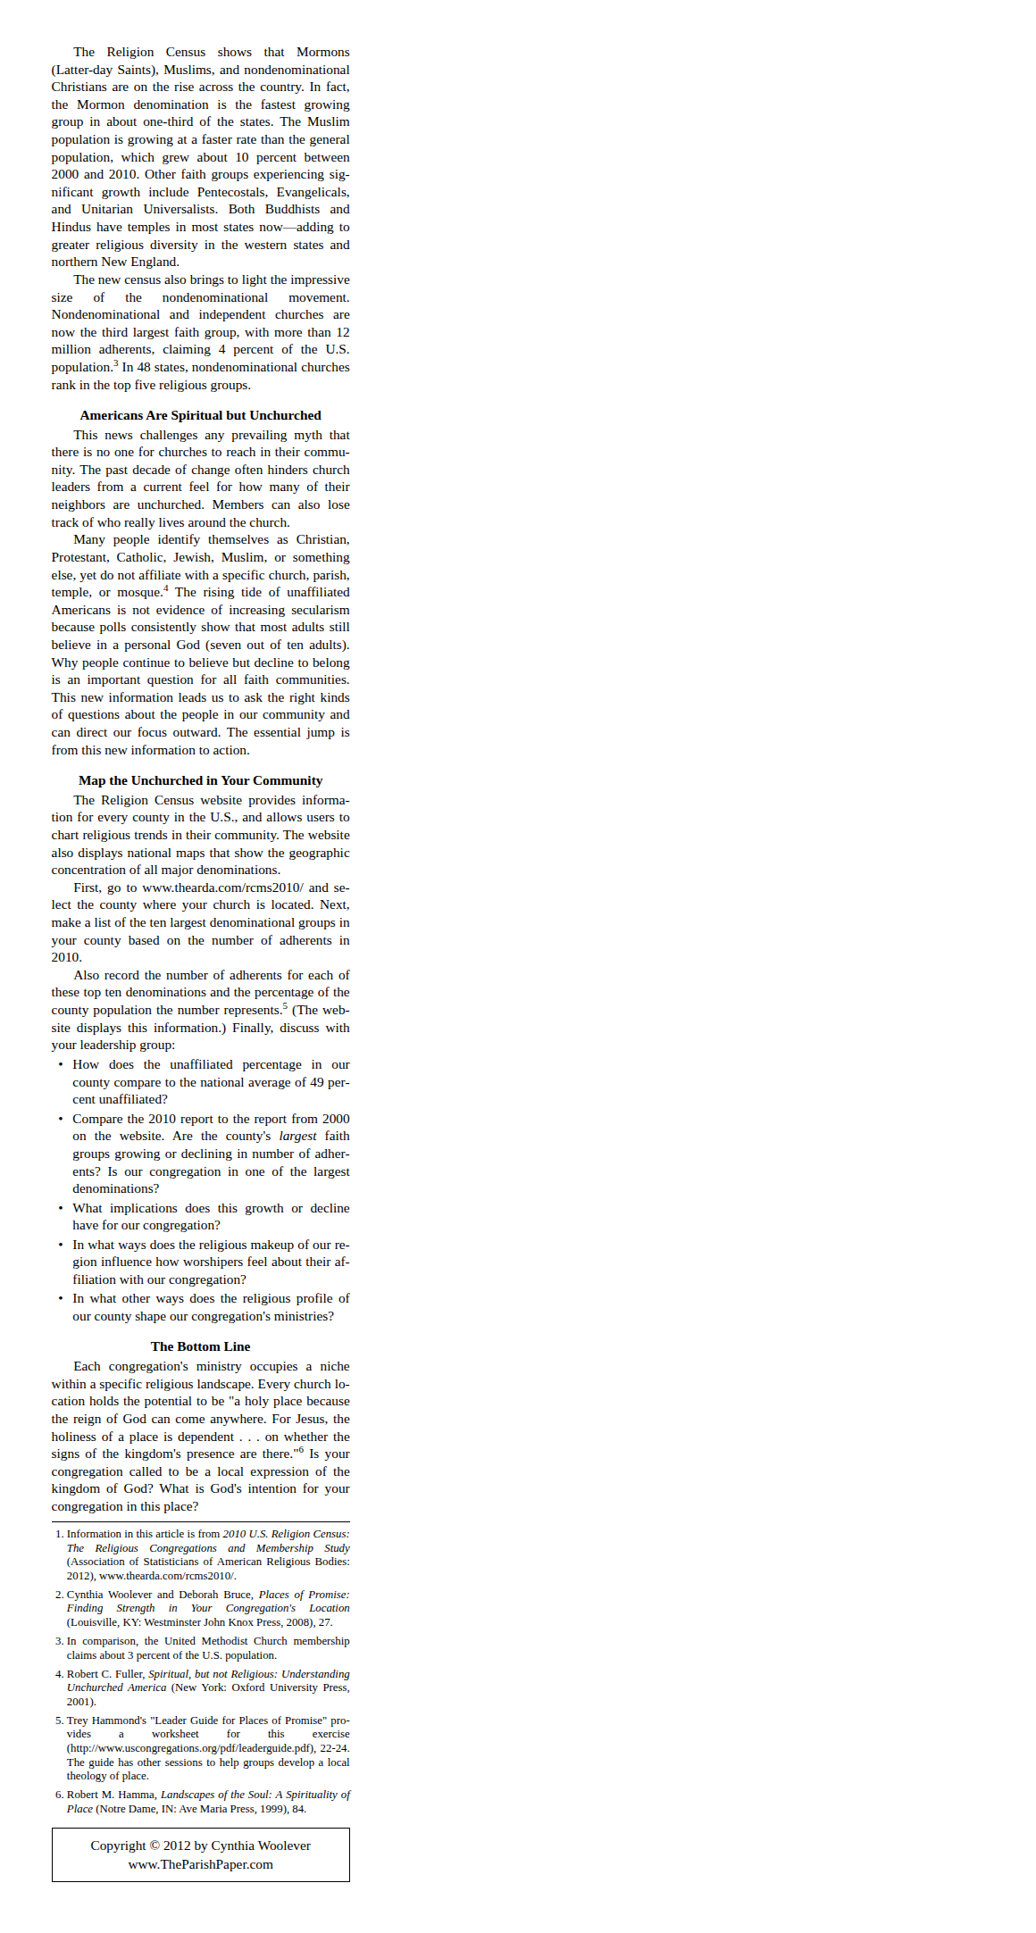The Religion Census shows that Mormons (Latter-day Saints), Muslims, and nondenominational Christians are on the rise across the country. In fact, the Mormon denomination is the fastest growing group in about one-third of the states. The Muslim population is growing at a faster rate than the general population, which grew about 10 percent between 2000 and 2010. Other faith groups experiencing significant growth include Pentecostals, Evangelicals, and Unitarian Universalists. Both Buddhists and Hindus have temples in most states now—adding to greater religious diversity in the western states and northern New England.
The new census also brings to light the impressive size of the nondenominational movement. Nondenominational and independent churches are now the third largest faith group, with more than 12 million adherents, claiming 4 percent of the U.S. population.3 In 48 states, nondenominational churches rank in the top five religious groups.
Americans Are Spiritual but Unchurched
This news challenges any prevailing myth that there is no one for churches to reach in their community. The past decade of change often hinders church leaders from a current feel for how many of their neighbors are unchurched. Members can also lose track of who really lives around the church.
Many people identify themselves as Christian, Protestant, Catholic, Jewish, Muslim, or something else, yet do not affiliate with a specific church, parish, temple, or mosque.4 The rising tide of unaffiliated Americans is not evidence of increasing secularism because polls consistently show that most adults still believe in a personal God (seven out of ten adults). Why people continue to believe but decline to belong is an important question for all faith communities. This new information leads us to ask the right kinds of questions about the people in our community and can direct our focus outward. The essential jump is from this new information to action.
Map the Unchurched in Your Community
The Religion Census website provides information for every county in the U.S., and allows users to chart religious trends in their community. The website also displays national maps that show the geographic concentration of all major denominations.
First, go to www.thearda.com/rcms2010/ and select the county where your church is located. Next, make a list of the ten largest denominational groups in your county based on the number of adherents in 2010.
Also record the number of adherents for each of these top ten denominations and the percentage of the county population the number represents.5 (The website displays this information.) Finally, discuss with your leadership group:
How does the unaffiliated percentage in our county compare to the national average of 49 percent unaffiliated?
Compare the 2010 report to the report from 2000 on the website. Are the county's largest faith groups growing or declining in number of adherents? Is our congregation in one of the largest denominations?
What implications does this growth or decline have for our congregation?
In what ways does the religious makeup of our region influence how worshipers feel about their affiliation with our congregation?
In what other ways does the religious profile of our county shape our congregation's ministries?
The Bottom Line
Each congregation's ministry occupies a niche within a specific religious landscape. Every church location holds the potential to be "a holy place because the reign of God can come anywhere. For Jesus, the holiness of a place is dependent . . . on whether the signs of the kingdom's presence are there."6 Is your congregation called to be a local expression of the kingdom of God? What is God's intention for your congregation in this place?
Information in this article is from 2010 U.S. Religion Census: The Religious Congregations and Membership Study (Association of Statisticians of American Religious Bodies: 2012), www.thearda.com/rcms2010/.
Cynthia Woolever and Deborah Bruce, Places of Promise: Finding Strength in Your Congregation's Location (Louisville, KY: Westminster John Knox Press, 2008), 27.
In comparison, the United Methodist Church membership claims about 3 percent of the U.S. population.
Robert C. Fuller, Spiritual, but not Religious: Understanding Unchurched America (New York: Oxford University Press, 2001).
Trey Hammond's "Leader Guide for Places of Promise" provides a worksheet for this exercise (http://www.uscongregations.org/pdf/leaderguide.pdf), 22-24. The guide has other sessions to help groups develop a local theology of place.
Robert M. Hamma, Landscapes of the Soul: A Spirituality of Place (Notre Dame, IN: Ave Maria Press, 1999), 84.
Copyright © 2012 by Cynthia Woolever
www.TheParishPaper.com